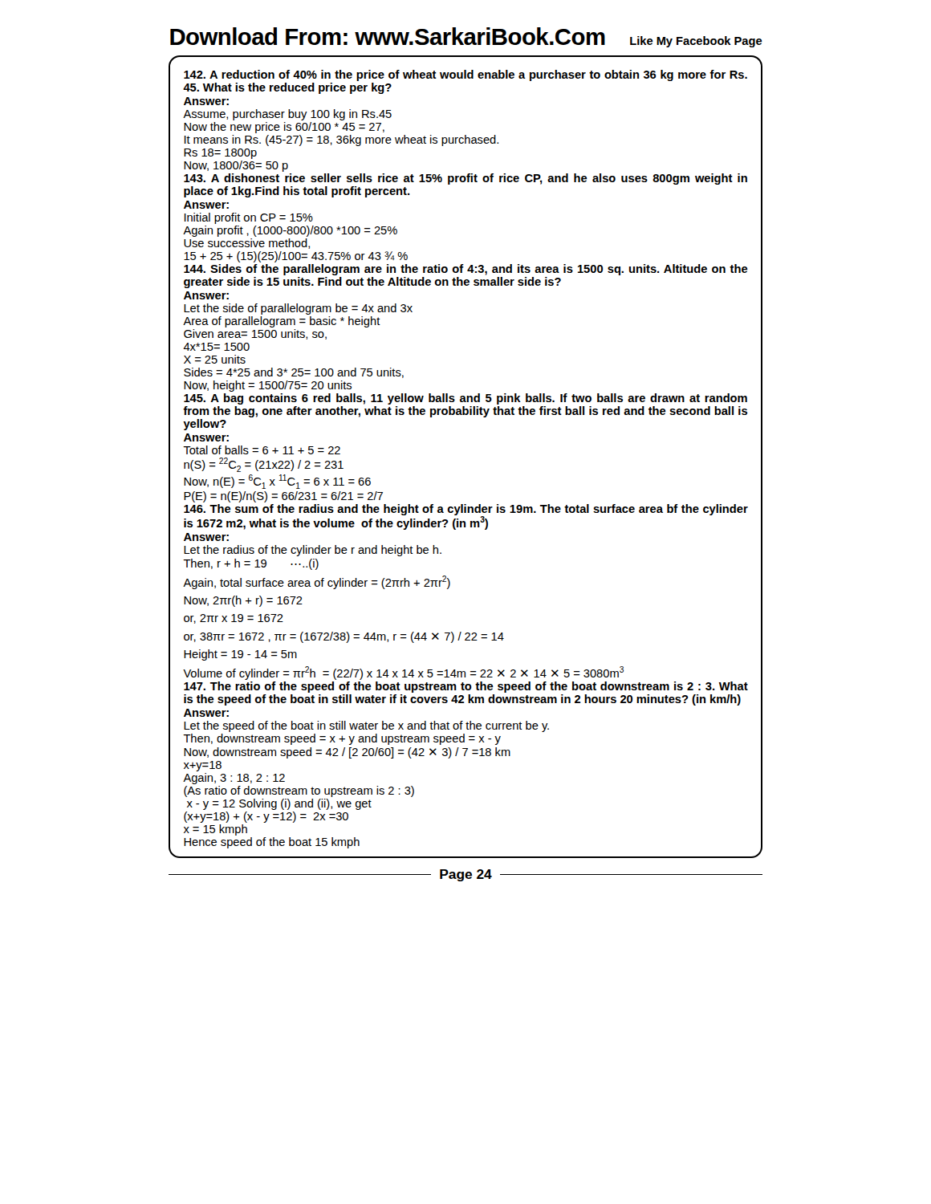Download From: www.SarkariBook.Com
Like My Facebook Page
142. A reduction of 40% in the price of wheat would enable a purchaser to obtain 36 kg more for Rs. 45. What is the reduced price per kg?
Answer:
Assume, purchaser buy 100 kg in Rs.45
Now the new price is 60/100 * 45 = 27,
It means in Rs. (45-27) = 18, 36kg more wheat is purchased.
Rs 18= 1800p
Now, 1800/36= 50 p
143. A dishonest rice seller sells rice at 15% profit of rice CP, and he also uses 800gm weight in place of 1kg.Find his total profit percent.
Answer:
Initial profit on CP = 15%
Again profit , (1000-800)/800 *100 = 25%
Use successive method,
15 + 25 + (15)(25)/100= 43.75% or 43 ¾ %
144. Sides of the parallelogram are in the ratio of 4:3, and its area is 1500 sq. units. Altitude on the greater side is 15 units. Find out the Altitude on the smaller side is?
Answer:
Let the side of parallelogram be = 4x and 3x
Area of parallelogram = basic * height
Given area= 1500 units, so,
4x*15= 1500
X = 25 units
Sides = 4*25 and 3* 25= 100 and 75 units,
Now, height = 1500/75= 20 units
145. A bag contains 6 red balls, 11 yellow balls and 5 pink balls. If two balls are drawn at random from the bag, one after another, what is the probability that the first ball is red and the second ball is yellow?
Answer:
Total of balls = 6 + 11 + 5 = 22
n(S) = 22C2 = (21x22) / 2 = 231
Now, n(E) = 6C1 x 11C1 = 6 x 11 = 66
P(E) = n(E)/n(S) = 66/231 = 6/21 = 2/7
146. The sum of the radius and the height of a cylinder is 19m. The total surface area bf the cylinder is 1672 m2, what is the volume of the cylinder? (in m3)
Answer:
Let the radius of the cylinder be r and height be h.
Then, r + h = 19 ⋯..(i)
Again, total surface area of cylinder = (2πrh + 2πr2)
Now, 2πr(h + r) = 1672
or, 2πr x 19 = 1672
or, 38πr = 1672 , πr = (1672/38) = 44m, r = (44 ✕ 7) / 22 = 14
Height = 19 - 14 = 5m
Volume of cylinder = πr2h = (22/7) x 14 x 14 x 5 =14m = 22 ✕ 2 ✕ 14 ✕ 5 = 3080m3
147. The ratio of the speed of the boat upstream to the speed of the boat downstream is 2 : 3. What is the speed of the boat in still water if it covers 42 km downstream in 2 hours 20 minutes? (in km/h)
Answer:
Let the speed of the boat in still water be x and that of the current be y.
Then, downstream speed = x + y and upstream speed = x - y
Now, downstream speed = 42 / [2 20/60] = (42 ✕ 3) / 7 =18 km
x+y=18
Again, 3 : 18, 2 : 12
(As ratio of downstream to upstream is 2 : 3)
x - y = 12 Solving (i) and (ii), we get
(x+y=18) + (x - y =12) = 2x =30
x = 15 kmph
Hence speed of the boat 15 kmph
Page 24